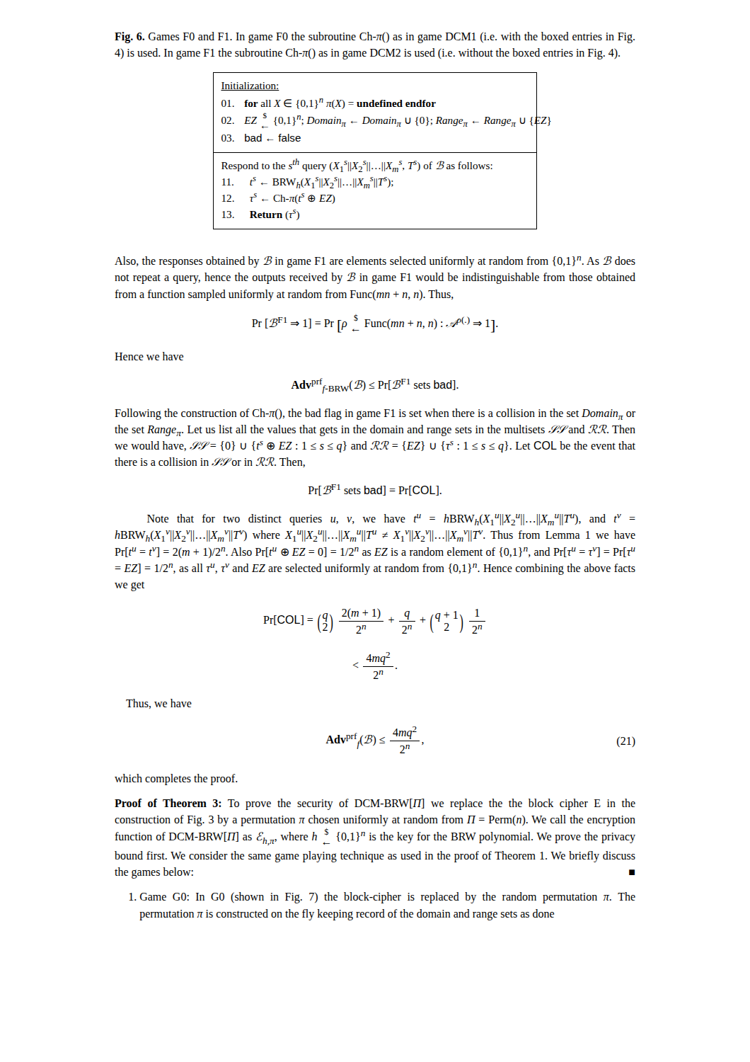Fig. 6. Games F0 and F1. In game F0 the subroutine Ch-π() as in game DCM1 (i.e. with the boxed entries in Fig. 4) is used. In game F1 the subroutine Ch-π() as in game DCM2 is used (i.e. without the boxed entries in Fig. 4).
Initialization: 01. for all X ∈ {0,1}n π(X) = undefined endfor 02. EZ $← {0,1}n; Domainπ ← Domainπ ∪ {0}; Rangeπ ← Rangeπ ∪ {EZ} 03. bad ← false
Respond to the sth query (X1s||X2s||…||Xms, Ts) of ℬ as follows: 11. ts ← BRWh(X1s||X2s||…||Xms||Ts); 12. τs ← Ch-π(ts ⊕ EZ) 13. Return (τs)
Also, the responses obtained by ℬ in game F1 are elements selected uniformly at random from {0,1}n. As ℬ does not repeat a query, hence the outputs received by ℬ in game F1 would be indistinguishable from those obtained from a function sampled uniformly at random from Func(mn + n, n). Thus,
Pr [ℬF1 ⇒ 1] = Pr [ρ $← Func(mn + n, n) : 𝒜ρ(.) ⇒ 1].
Hence we have
Advprff-BRW(ℬ) ≤ Pr[ℬF1 sets bad].
Following the construction of Ch-π(), the bad flag in game F1 is set when there is a collision in the set Domainπ or the set Rangeπ. Let us list all the values that gets in the domain and range sets in the multisets 𝒮𝒮 and ℛℛ. Then we would have, 𝒮𝒮 = {0} ∪ {ts ⊕ EZ : 1 ≤ s ≤ q} and ℛℛ = {EZ} ∪ {τs : 1 ≤ s ≤ q}. Let COL be the event that there is a collision in 𝒮𝒮 or in ℛℛ. Then,
Pr[ℬF1 sets bad] = Pr[COL].
Note that for two distinct queries u, v, we have tu = hBRWh(X1u||X2u||…||Xmu||Tu), and tv = hBRWh(X1v||X2v||…||Xmv||Tv) where X1u||X2u||…||Xmu||Tu ≠ X1v||X2v||…||Xmv||Tv. Thus from Lemma 1 we have Pr[tu = tv] = 2(m + 1)/2n. Also Pr[tu ⊕ EZ = 0] = 1/2n as EZ is a random element of {0,1}n, and Pr[τu = τv] = Pr[τu = EZ] = 1/2n, as all τu, τv and EZ are selected uniformly at random from {0,1}n. Hence combining the above facts we get
Pr[COL] = q 2 2(m + 1) 2n + q 2n + q + 12 12n
< 4mq22n.
Thus, we have
Advprff(ℬ) ≤ 4mq22n, (21)
which completes the proof.
Proof of Theorem 3: To prove the security of DCM-BRW[Π] we replace the the block cipher E in the construction of Fig. 3 by a permutation π chosen uniformly at random from Π = Perm(n). We call the encryption function of DCM-BRW[Π] as ℰh,π, where h $← {0,1}n is the key for the BRW polynomial. We prove the privacy bound first. We consider the same game playing technique as used in the proof of Theorem 1. We briefly discuss the games below:■
Game G0: In G0 (shown in Fig. 7) the block-cipher is replaced by the random permutation π. The permutation π is constructed on the fly keeping record of the domain and range sets as done